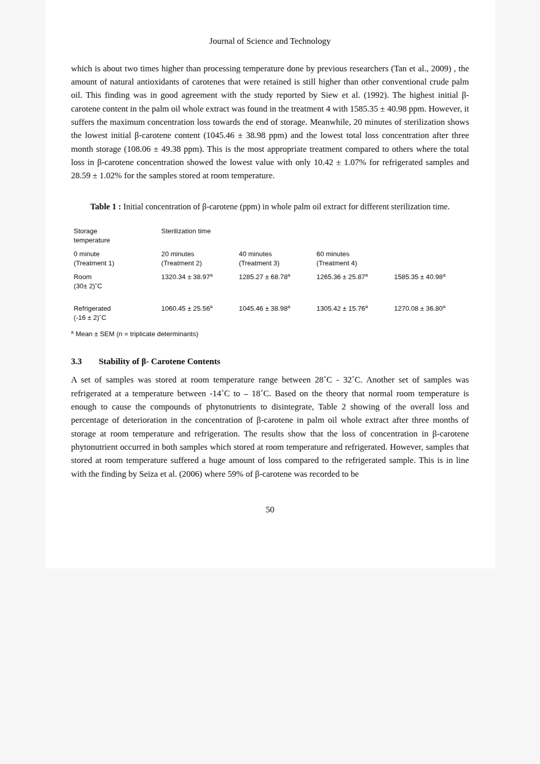Journal of Science and Technology
which is about two times higher than processing temperature done by previous researchers (Tan et al., 2009) , the amount of natural antioxidants of carotenes that were retained is still higher than other conventional crude palm oil. This finding was in good agreement with the study reported by Siew et al. (1992). The highest initial β-carotene content in the palm oil whole extract was found in the treatment 4 with 1585.35 ± 40.98 ppm. However, it suffers the maximum concentration loss towards the end of storage. Meanwhile, 20 minutes of sterilization shows the lowest initial β-carotene content (1045.46 ± 38.98 ppm) and the lowest total loss concentration after three month storage (108.06 ± 49.38 ppm). This is the most appropriate treatment compared to others where the total loss in β-carotene concentration showed the lowest value with only 10.42 ± 1.07% for refrigerated samples and 28.59 ± 1.02% for the samples stored at room temperature.
Table 1 : Initial concentration of β-carotene (ppm) in whole palm oil extract for different sterilization time.
| Storage temperature | Sterilization time |
| --- | --- |
| 0 minute (Treatment 1) | 20 minutes (Treatment 2) | 40 minutes (Treatment 3) | 60 minutes (Treatment 4) |
| Room (30± 2)˚C | 1320.34 ± 38.97 a | 1285.27 ± 68.78 a | 1265.36 ± 25.87 a | 1585.35 ± 40.98 a |
| Refrigerated (-16 ± 2)˚C | 1060.45 ± 25.56 a | 1045.46 ± 38.98 a | 1305.42 ± 15.76 a | 1270.08 ± 36.80 a |
a Mean ± SEM (n = triplicate determinants)
3.3 Stability of β- Carotene Contents
A set of samples was stored at room temperature range between 28˚C - 32˚C. Another set of samples was refrigerated at a temperature between -14˚C to – 18˚C. Based on the theory that normal room temperature is enough to cause the compounds of phytonutrients to disintegrate, Table 2 showing of the overall loss and percentage of deterioration in the concentration of β-carotene in palm oil whole extract after three months of storage at room temperature and refrigeration. The results show that the loss of concentration in β-carotene phytonutrient occurred in both samples which stored at room temperature and refrigerated. However, samples that stored at room temperature suffered a huge amount of loss compared to the refrigerated sample. This is in line with the finding by Seiza et al. (2006) where 59% of β-carotene was recorded to be
50